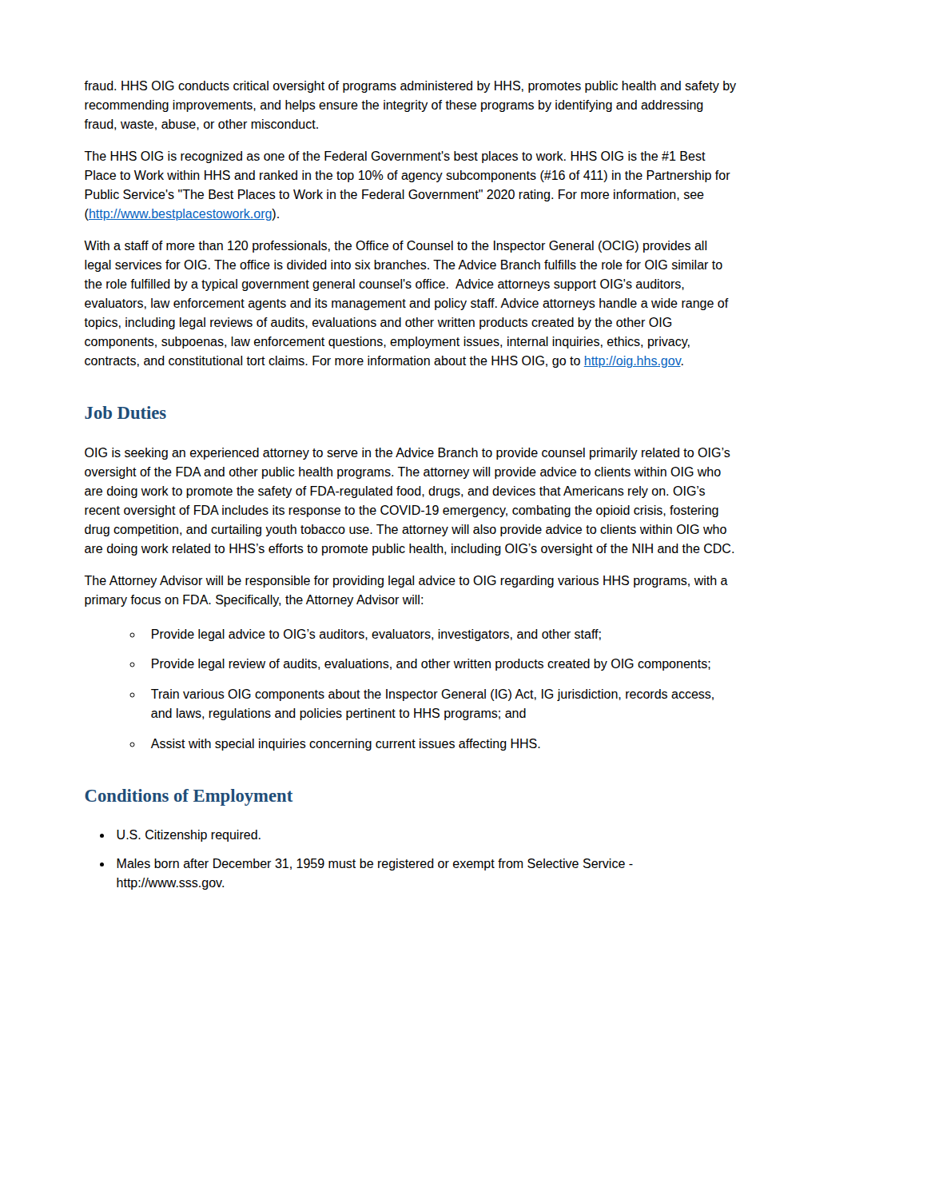fraud. HHS OIG conducts critical oversight of programs administered by HHS, promotes public health and safety by recommending improvements, and helps ensure the integrity of these programs by identifying and addressing fraud, waste, abuse, or other misconduct.
The HHS OIG is recognized as one of the Federal Government's best places to work. HHS OIG is the #1 Best Place to Work within HHS and ranked in the top 10% of agency subcomponents (#16 of 411) in the Partnership for Public Service's "The Best Places to Work in the Federal Government" 2020 rating. For more information, see (http://www.bestplacestowork.org).
With a staff of more than 120 professionals, the Office of Counsel to the Inspector General (OCIG) provides all legal services for OIG. The office is divided into six branches. The Advice Branch fulfills the role for OIG similar to the role fulfilled by a typical government general counsel's office. Advice attorneys support OIG's auditors, evaluators, law enforcement agents and its management and policy staff. Advice attorneys handle a wide range of topics, including legal reviews of audits, evaluations and other written products created by the other OIG components, subpoenas, law enforcement questions, employment issues, internal inquiries, ethics, privacy, contracts, and constitutional tort claims. For more information about the HHS OIG, go to http://oig.hhs.gov.
Job Duties
OIG is seeking an experienced attorney to serve in the Advice Branch to provide counsel primarily related to OIG’s oversight of the FDA and other public health programs. The attorney will provide advice to clients within OIG who are doing work to promote the safety of FDA-regulated food, drugs, and devices that Americans rely on. OIG’s recent oversight of FDA includes its response to the COVID-19 emergency, combating the opioid crisis, fostering drug competition, and curtailing youth tobacco use. The attorney will also provide advice to clients within OIG who are doing work related to HHS’s efforts to promote public health, including OIG’s oversight of the NIH and the CDC.
The Attorney Advisor will be responsible for providing legal advice to OIG regarding various HHS programs, with a primary focus on FDA. Specifically, the Attorney Advisor will:
Provide legal advice to OIG’s auditors, evaluators, investigators, and other staff;
Provide legal review of audits, evaluations, and other written products created by OIG components;
Train various OIG components about the Inspector General (IG) Act, IG jurisdiction, records access, and laws, regulations and policies pertinent to HHS programs; and
Assist with special inquiries concerning current issues affecting HHS.
Conditions of Employment
U.S. Citizenship required.
Males born after December 31, 1959 must be registered or exempt from Selective Service - http://www.sss.gov.